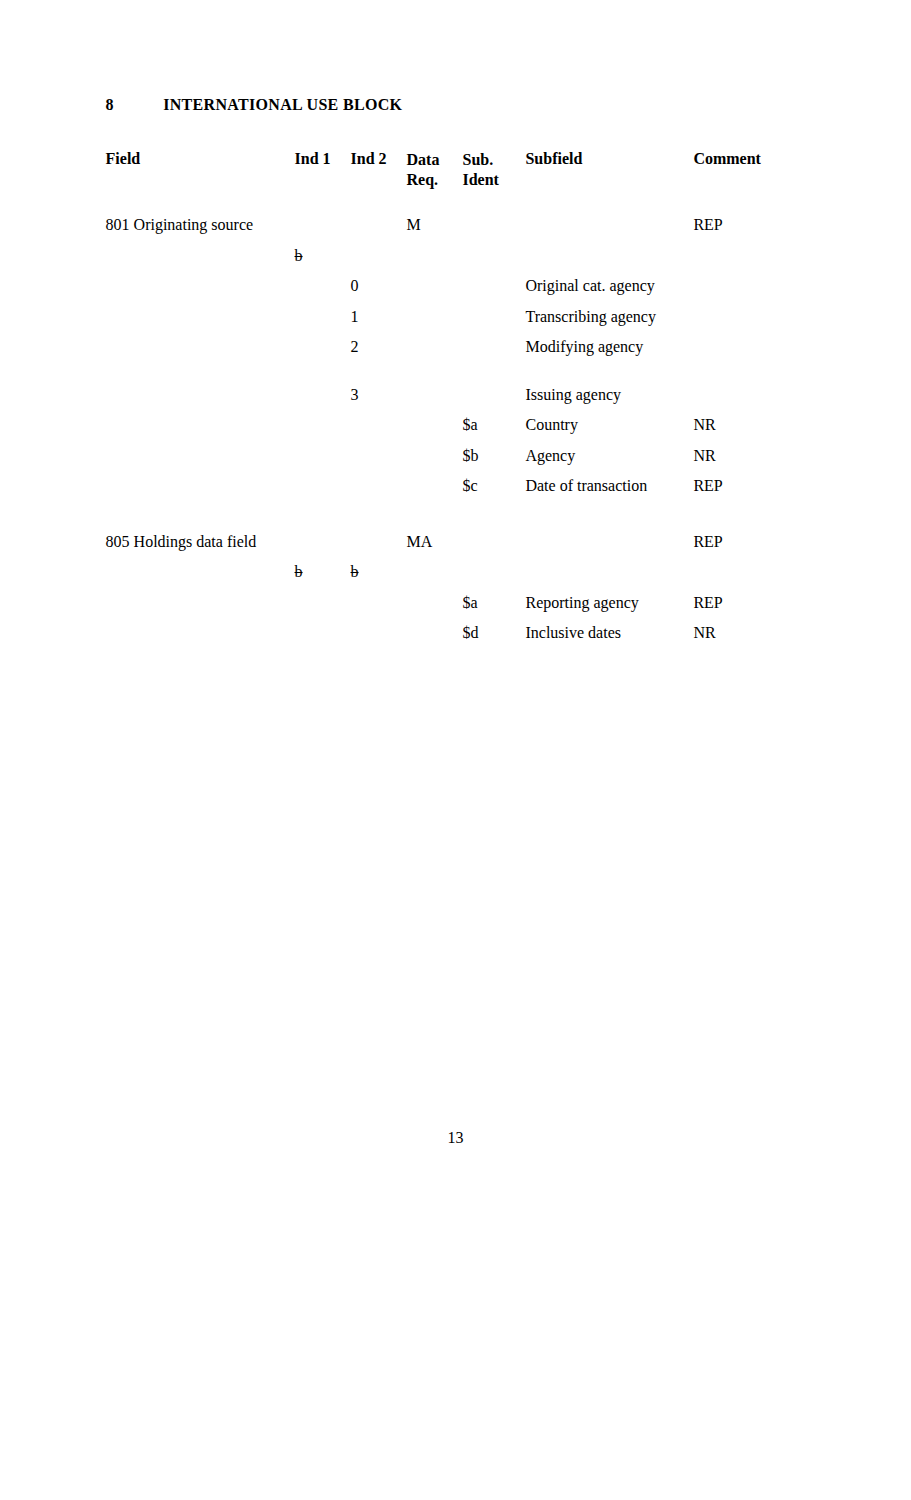8 INTERNATIONAL USE BLOCK
| Field | Ind 1 | Ind 2 | Data Req. | Sub. Ident | Subfield | Comment |
| --- | --- | --- | --- | --- | --- | --- |
| 801 Originating source | | | M | | | REP |
| | b | | | | | |
| | | 0 | | | Original cat. agency | |
| | | 1 | | | Transcribing agency | |
| | | 2 | | | Modifying agency | |
| | | 3 | | | Issuing agency | |
| | | | | $a | Country | NR |
| | | | | $b | Agency | NR |
| | | | | $c | Date of transaction | REP |
| 805 Holdings data field | | | MA | | | REP |
| | b | b | | | | |
| | | | | $a | Reporting agency | REP |
| | | | | $d | Inclusive dates | NR |
13